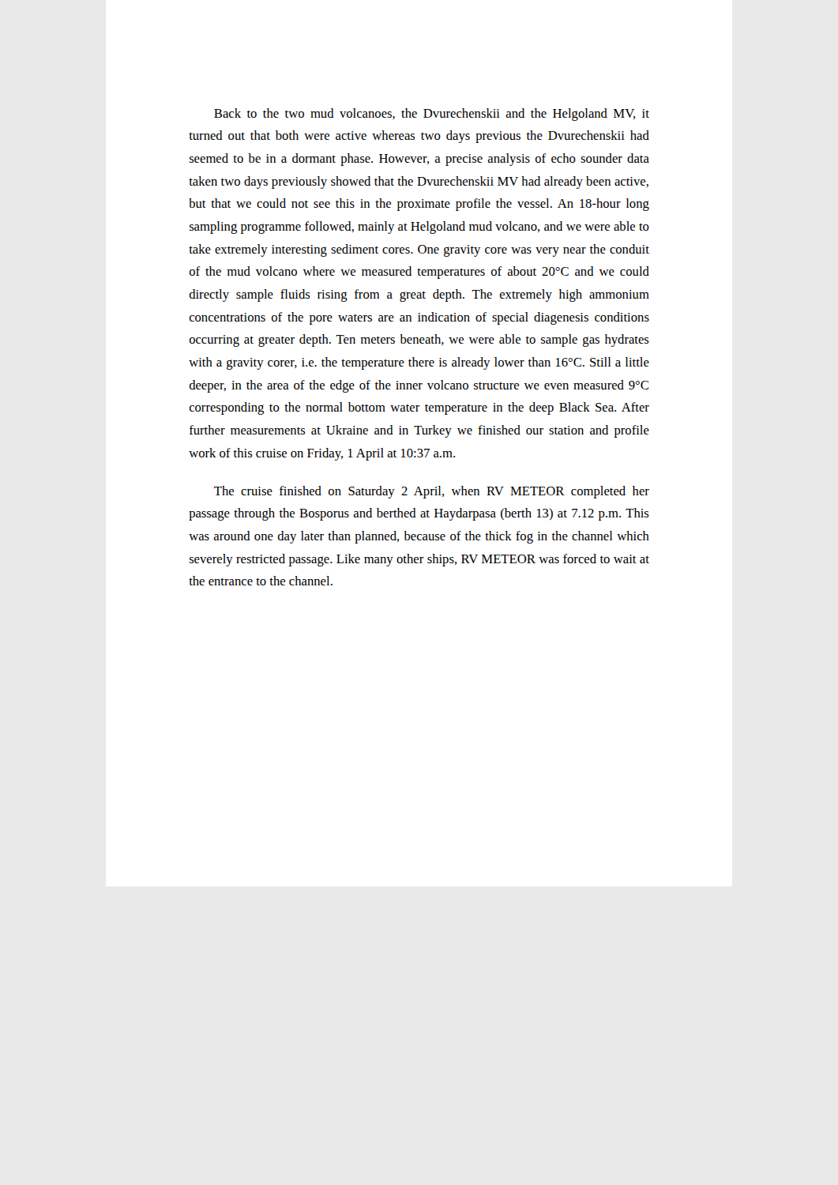Back to the two mud volcanoes, the Dvurechenskii and the Helgoland MV, it turned out that both were active whereas two days previous the Dvurechenskii had seemed to be in a dormant phase. However, a precise analysis of echo sounder data taken two days previously showed that the Dvurechenskii MV had already been active, but that we could not see this in the proximate profile the vessel. An 18-hour long sampling programme followed, mainly at Helgoland mud volcano, and we were able to take extremely interesting sediment cores. One gravity core was very near the conduit of the mud volcano where we measured temperatures of about 20°C and we could directly sample fluids rising from a great depth. The extremely high ammonium concentrations of the pore waters are an indication of special diagenesis conditions occurring at greater depth. Ten meters beneath, we were able to sample gas hydrates with a gravity corer, i.e. the temperature there is already lower than 16°C. Still a little deeper, in the area of the edge of the inner volcano structure we even measured 9°C corresponding to the normal bottom water temperature in the deep Black Sea. After further measurements at Ukraine and in Turkey we finished our station and profile work of this cruise on Friday, 1 April at 10:37 a.m.
The cruise finished on Saturday 2 April, when RV METEOR completed her passage through the Bosporus and berthed at Haydarpasa (berth 13) at 7.12 p.m. This was around one day later than planned, because of the thick fog in the channel which severely restricted passage. Like many other ships, RV METEOR was forced to wait at the entrance to the channel.